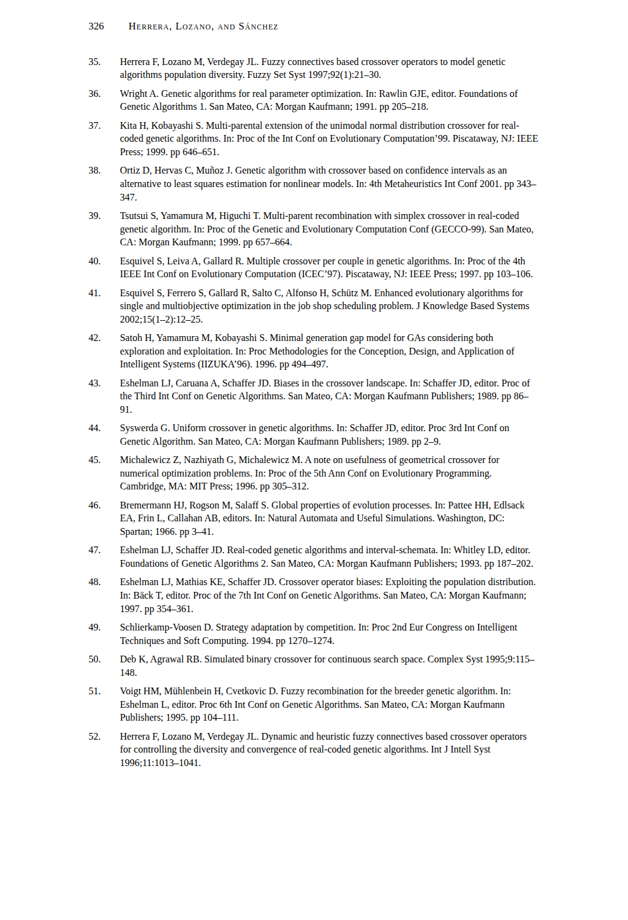326 Herrera, Lozano, and Sánchez
35. Herrera F, Lozano M, Verdegay JL. Fuzzy connectives based crossover operators to model genetic algorithms population diversity. Fuzzy Set Syst 1997;92(1):21–30.
36. Wright A. Genetic algorithms for real parameter optimization. In: Rawlin GJE, editor. Foundations of Genetic Algorithms 1. San Mateo, CA: Morgan Kaufmann; 1991. pp 205–218.
37. Kita H, Kobayashi S. Multi-parental extension of the unimodal normal distribution crossover for real-coded genetic algorithms. In: Proc of the Int Conf on Evolutionary Computation’99. Piscataway, NJ: IEEE Press; 1999. pp 646–651.
38. Ortiz D, Hervas C, Muñoz J. Genetic algorithm with crossover based on confidence intervals as an alternative to least squares estimation for nonlinear models. In: 4th Metaheuristics Int Conf 2001. pp 343–347.
39. Tsutsui S, Yamamura M, Higuchi T. Multi-parent recombination with simplex crossover in real-coded genetic algorithm. In: Proc of the Genetic and Evolutionary Computation Conf (GECCO-99). San Mateo, CA: Morgan Kaufmann; 1999. pp 657–664.
40. Esquivel S, Leiva A, Gallard R. Multiple crossover per couple in genetic algorithms. In: Proc of the 4th IEEE Int Conf on Evolutionary Computation (ICEC’97). Piscataway, NJ: IEEE Press; 1997. pp 103–106.
41. Esquivel S, Ferrero S, Gallard R, Salto C, Alfonso H, Schütz M. Enhanced evolutionary algorithms for single and multiobjective optimization in the job shop scheduling problem. J Knowledge Based Systems 2002;15(1–2):12–25.
42. Satoh H, Yamamura M, Kobayashi S. Minimal generation gap model for GAs considering both exploration and exploitation. In: Proc Methodologies for the Conception, Design, and Application of Intelligent Systems (IIZUKA’96). 1996. pp 494–497.
43. Eshelman LJ, Caruana A, Schaffer JD. Biases in the crossover landscape. In: Schaffer JD, editor. Proc of the Third Int Conf on Genetic Algorithms. San Mateo, CA: Morgan Kaufmann Publishers; 1989. pp 86–91.
44. Syswerda G. Uniform crossover in genetic algorithms. In: Schaffer JD, editor. Proc 3rd Int Conf on Genetic Algorithm. San Mateo, CA: Morgan Kaufmann Publishers; 1989. pp 2–9.
45. Michalewicz Z, Nazhiyath G, Michalewicz M. A note on usefulness of geometrical crossover for numerical optimization problems. In: Proc of the 5th Ann Conf on Evolutionary Programming. Cambridge, MA: MIT Press; 1996. pp 305–312.
46. Bremermann HJ, Rogson M, Salaff S. Global properties of evolution processes. In: Pattee HH, Edlsack EA, Frin L, Callahan AB, editors. In: Natural Automata and Useful Simulations. Washington, DC: Spartan; 1966. pp 3–41.
47. Eshelman LJ, Schaffer JD. Real-coded genetic algorithms and interval-schemata. In: Whitley LD, editor. Foundations of Genetic Algorithms 2. San Mateo, CA: Morgan Kaufmann Publishers; 1993. pp 187–202.
48. Eshelman LJ, Mathias KE, Schaffer JD. Crossover operator biases: Exploiting the population distribution. In: Bäck T, editor. Proc of the 7th Int Conf on Genetic Algorithms. San Mateo, CA: Morgan Kaufmann; 1997. pp 354–361.
49. Schlierkamp-Voosen D. Strategy adaptation by competition. In: Proc 2nd Eur Congress on Intelligent Techniques and Soft Computing. 1994. pp 1270–1274.
50. Deb K, Agrawal RB. Simulated binary crossover for continuous search space. Complex Syst 1995;9:115–148.
51. Voigt HM, Mühlenbein H, Cvetkovic D. Fuzzy recombination for the breeder genetic algorithm. In: Eshelman L, editor. Proc 6th Int Conf on Genetic Algorithms. San Mateo, CA: Morgan Kaufmann Publishers; 1995. pp 104–111.
52. Herrera F, Lozano M, Verdegay JL. Dynamic and heuristic fuzzy connectives based crossover operators for controlling the diversity and convergence of real-coded genetic algorithms. Int J Intell Syst 1996;11:1013–1041.